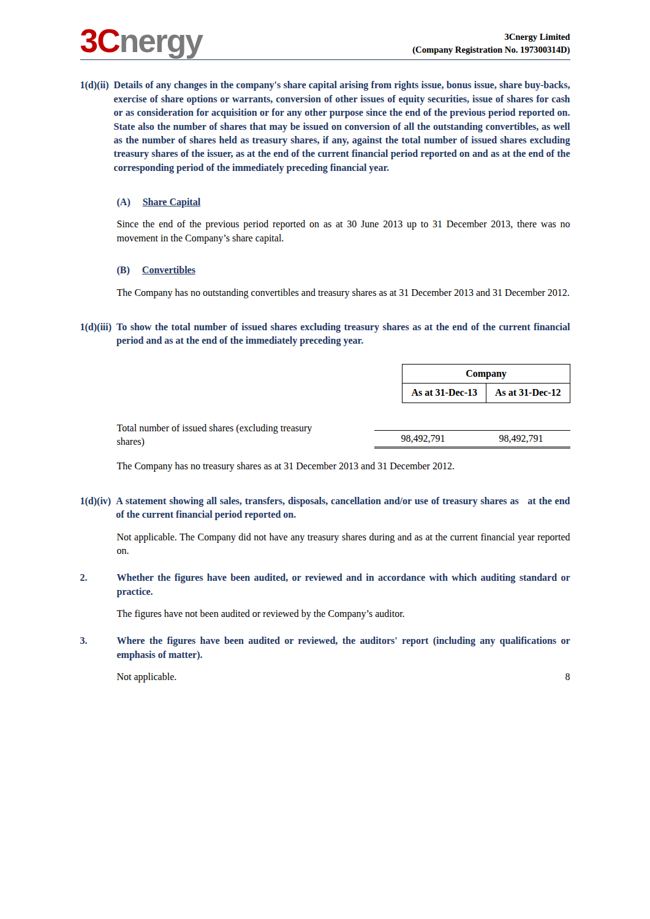3 Cnergy
3Cnergy Limited
(Company Registration No. 197300314D)
1(d)(ii) Details of any changes in the company's share capital arising from rights issue, bonus issue, share buy-backs, exercise of share options or warrants, conversion of other issues of equity securities, issue of shares for cash or as consideration for acquisition or for any other purpose since the end of the previous period reported on. State also the number of shares that may be issued on conversion of all the outstanding convertibles, as well as the number of shares held as treasury shares, if any, against the total number of issued shares excluding treasury shares of the issuer, as at the end of the current financial period reported on and as at the end of the corresponding period of the immediately preceding financial year.
(A) Share Capital
Since the end of the previous period reported on as at 30 June 2013 up to 31 December 2013, there was no movement in the Company’s share capital.
(B) Convertibles
The Company has no outstanding convertibles and treasury shares as at 31 December 2013 and 31 December 2012.
1(d)(iii) To show the total number of issued shares excluding treasury shares as at the end of the current financial period and as at the end of the immediately preceding year.
| Company |
| --- |
| As at 31-Dec-13 | As at 31-Dec-12 |
Total number of issued shares (excluding treasury shares)
98,492,791
98,492,791
The Company has no treasury shares as at 31 December 2013 and 31 December 2012.
1(d)(iv) A statement showing all sales, transfers, disposals, cancellation and/or use of treasury shares as at the end of the current financial period reported on.
Not applicable. The Company did not have any treasury shares during and as at the current financial year reported on.
2. Whether the figures have been audited, or reviewed and in accordance with which auditing standard or practice.
The figures have not been audited or reviewed by the Company’s auditor.
3. Where the figures have been audited or reviewed, the auditors' report (including any qualifications or emphasis of matter).
Not applicable.
8